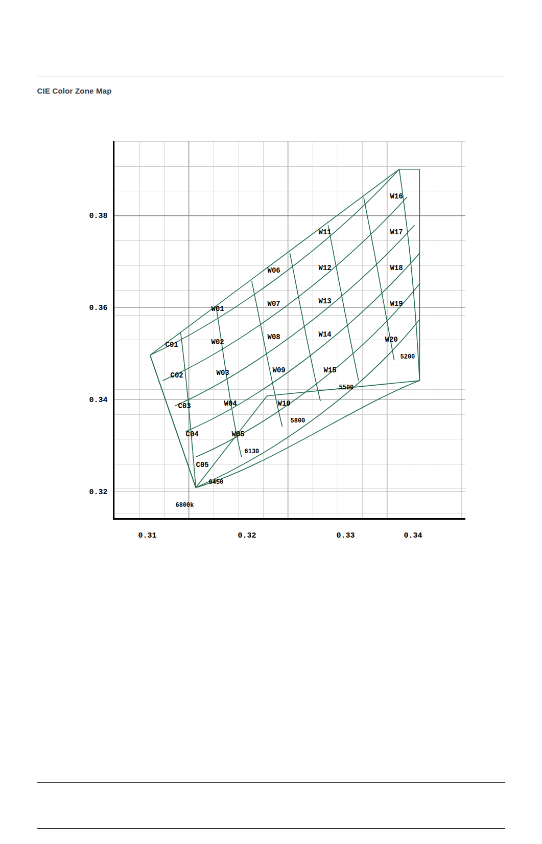CIE Color Zone Map
0.38
0.36
0.34
0.32
W16
W11
W17
W12
W18
W06
W07
W13
W19
W01
W02
W08
W14
W20
C01
C02
W03
W09
W15
C03
W04
W10
C04
W05
C05
5200
5500
5800
6130
6450
6800k
0.31
0.32
0.33
0.34